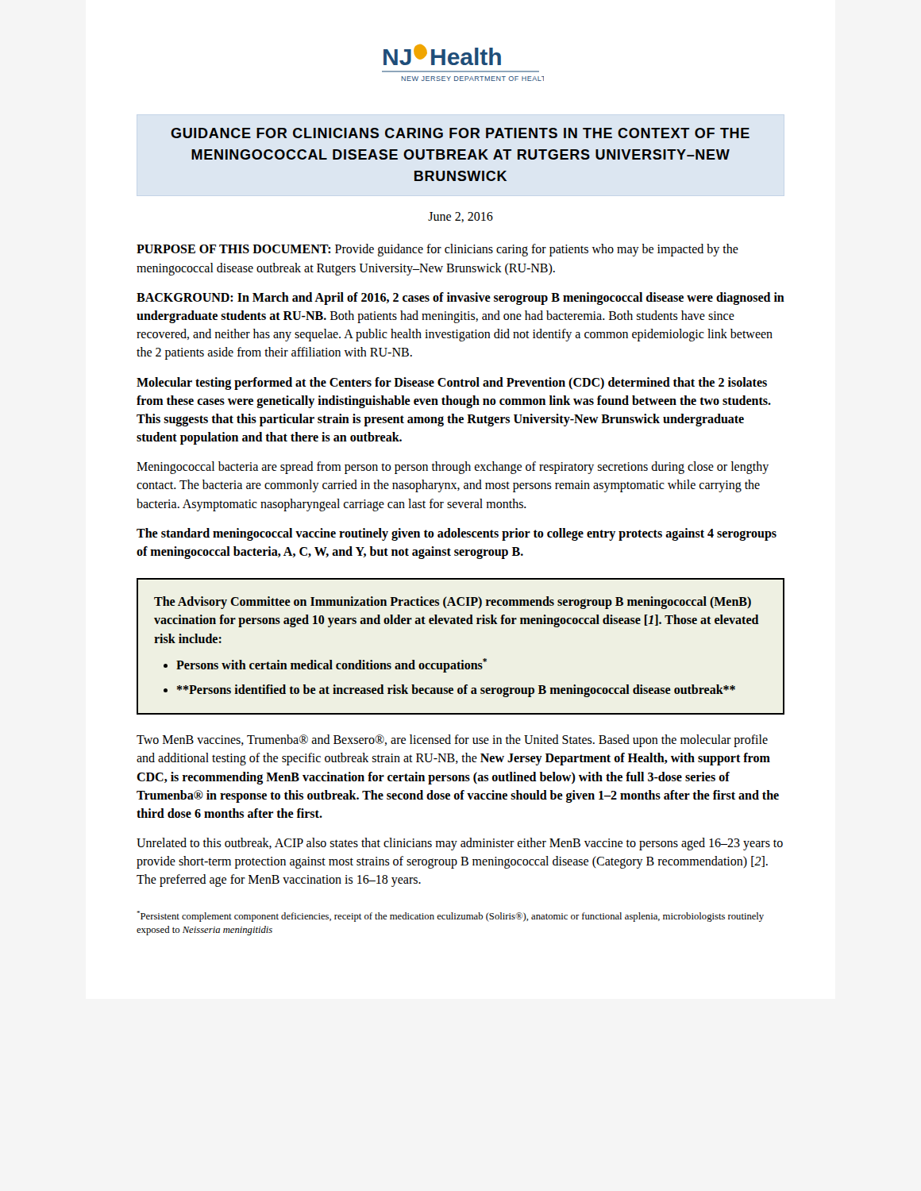NJ Health NEW JERSEY DEPARTMENT OF HEALTH
Guidance for Clinicians Caring for Patients in the Context of the Meningococcal Disease Outbreak at Rutgers University–New Brunswick
June 2, 2016
PURPOSE OF THIS DOCUMENT: Provide guidance for clinicians caring for patients who may be impacted by the meningococcal disease outbreak at Rutgers University–New Brunswick (RU-NB).
BACKGROUND: In March and April of 2016, 2 cases of invasive serogroup B meningococcal disease were diagnosed in undergraduate students at RU-NB. Both patients had meningitis, and one had bacteremia. Both students have since recovered, and neither has any sequelae. A public health investigation did not identify a common epidemiologic link between the 2 patients aside from their affiliation with RU-NB.
Molecular testing performed at the Centers for Disease Control and Prevention (CDC) determined that the 2 isolates from these cases were genetically indistinguishable even though no common link was found between the two students. This suggests that this particular strain is present among the Rutgers University-New Brunswick undergraduate student population and that there is an outbreak.
Meningococcal bacteria are spread from person to person through exchange of respiratory secretions during close or lengthy contact. The bacteria are commonly carried in the nasopharynx, and most persons remain asymptomatic while carrying the bacteria. Asymptomatic nasopharyngeal carriage can last for several months.
The standard meningococcal vaccine routinely given to adolescents prior to college entry protects against 4 serogroups of meningococcal bacteria, A, C, W, and Y, but not against serogroup B.
The Advisory Committee on Immunization Practices (ACIP) recommends serogroup B meningococcal (MenB) vaccination for persons aged 10 years and older at elevated risk for meningococcal disease [1]. Those at elevated risk include:
Persons with certain medical conditions and occupations*
**Persons identified to be at increased risk because of a serogroup B meningococcal disease outbreak**
Two MenB vaccines, Trumenba® and Bexsero®, are licensed for use in the United States. Based upon the molecular profile and additional testing of the specific outbreak strain at RU-NB, the New Jersey Department of Health, with support from CDC, is recommending MenB vaccination for certain persons (as outlined below) with the full 3-dose series of Trumenba® in response to this outbreak. The second dose of vaccine should be given 1–2 months after the first and the third dose 6 months after the first.
Unrelated to this outbreak, ACIP also states that clinicians may administer either MenB vaccine to persons aged 16–23 years to provide short-term protection against most strains of serogroup B meningococcal disease (Category B recommendation) [2]. The preferred age for MenB vaccination is 16–18 years.
*Persistent complement component deficiencies, receipt of the medication eculizumab (Soliris®), anatomic or functional asplenia, microbiologists routinely exposed to Neisseria meningitidis